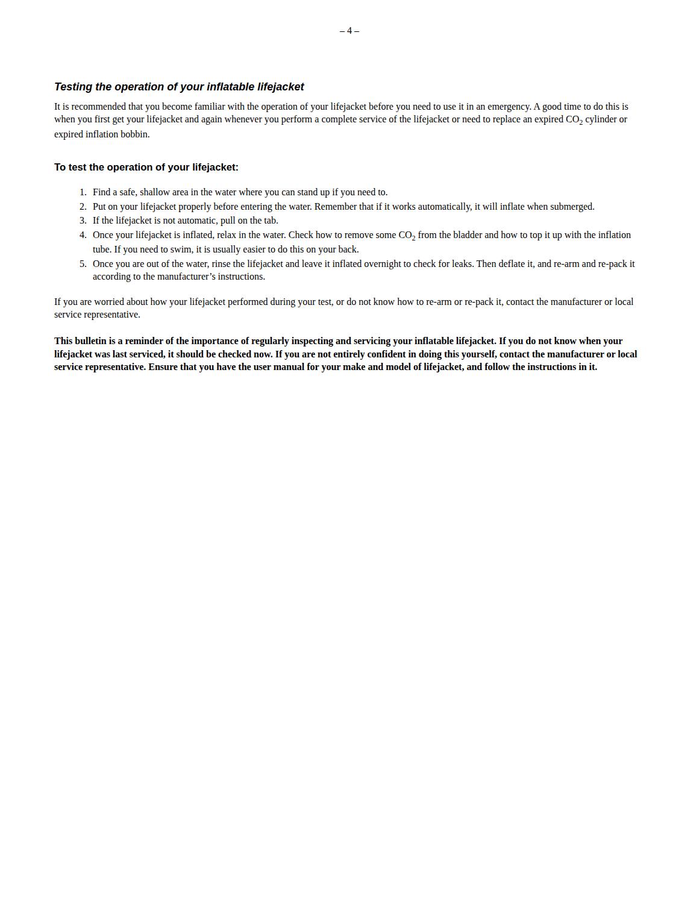– 4 –
Testing the operation of your inflatable lifejacket
It is recommended that you become familiar with the operation of your lifejacket before you need to use it in an emergency. A good time to do this is when you first get your lifejacket and again whenever you perform a complete service of the lifejacket or need to replace an expired CO2 cylinder or expired inflation bobbin.
To test the operation of your lifejacket:
Find a safe, shallow area in the water where you can stand up if you need to.
Put on your lifejacket properly before entering the water. Remember that if it works automatically, it will inflate when submerged.
If the lifejacket is not automatic, pull on the tab.
Once your lifejacket is inflated, relax in the water. Check how to remove some CO2 from the bladder and how to top it up with the inflation tube. If you need to swim, it is usually easier to do this on your back.
Once you are out of the water, rinse the lifejacket and leave it inflated overnight to check for leaks. Then deflate it, and re-arm and re-pack it according to the manufacturer’s instructions.
If you are worried about how your lifejacket performed during your test, or do not know how to re-arm or re-pack it, contact the manufacturer or local service representative.
This bulletin is a reminder of the importance of regularly inspecting and servicing your inflatable lifejacket. If you do not know when your lifejacket was last serviced, it should be checked now. If you are not entirely confident in doing this yourself, contact the manufacturer or local service representative. Ensure that you have the user manual for your make and model of lifejacket, and follow the instructions in it.